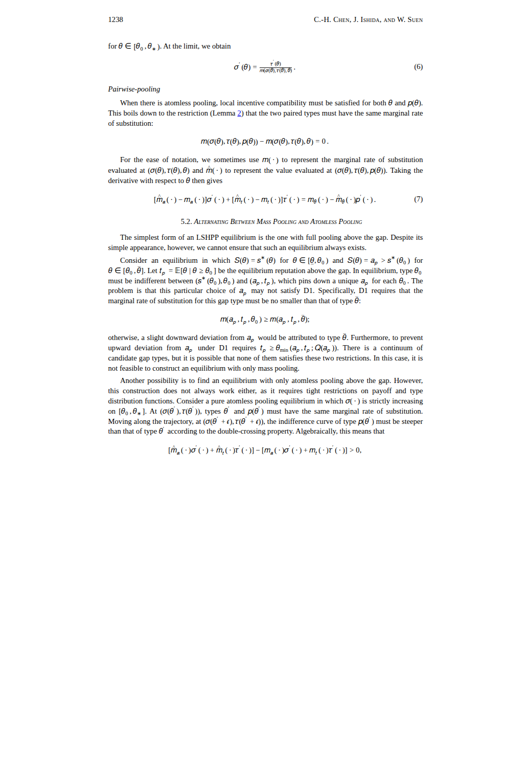1238 C.-H. Chen, J. Ishida, and W. Suen
for θ∈[θ0,θ∗). At the limit, we obtain
σ′(θ)= τ′(θ) m(σ(θ),τ(θ),θ) . (6)
Pairwise-pooling
When there is atomless pooling, local incentive compatibility must be satisfied for both θ and p(θ). This boils down to the restriction (Lemma 2) that the two paired types must have the same marginal rate of substitution:
m(σ(θ),τ(θ),p(θ)) − m(σ(θ),τ(θ),θ) =0.
For the ease of notation, we sometimes use m(·) to represent the marginal rate of substitution evaluated at (σ(θ),τ(θ),θ) and m^(·) to represent the value evaluated at (σ(θ),τ(θ),p(θ)). Taking the derivative with respect to θ then gives
[m^a(·)−ma(·)] σ′(·) + [m^t(·)−mt(·)] τ′(·) = mθ(·) − m^θ(·) p′(·) . (7)
5.2. Alternating Between Mass Pooling and Atomless Pooling
The simplest form of an LSHPP equilibrium is the one with full pooling above the gap. Despite its simple appearance, however, we cannot ensure that such an equilibrium always exists.
Consider an equilibrium in which S(θ)=s∗(θ) for θ∈[θ_,θ0) and S(θ)=ap>s∗(θ0) for θ∈[θ0,θ¯]. Let tp=𝔼[θ|θ≥θ0] be the equilibrium reputation above the gap. In equilibrium, type θ0 must be indifferent between (s∗(θ0),θ0) and (ap,tp), which pins down a unique ap for each θ0. The problem is that this particular choice of ap may not satisfy D1. Specifically, D1 requires that the marginal rate of substitution for this gap type must be no smaller than that of type θ¯:
m(ap,tp,θ0) ≥ m(ap,tp,θ¯);
otherwise, a slight downward deviation from ap would be attributed to type θ¯. Furthermore, to prevent upward deviation from ap under D1 requires tp≥θmin(ap,tp;Q(ap)). There is a continuum of candidate gap types, but it is possible that none of them satisfies these two restrictions. In this case, it is not feasible to construct an equilibrium with only mass pooling.
Another possibility is to find an equilibrium with only atomless pooling above the gap. However, this construction does not always work either, as it requires tight restrictions on payoff and type distribution functions. Consider a pure atomless pooling equilibrium in which σ(·) is strictly increasing on [θ0,θ∗]. At (σ(θ′),τ(θ′)), types θ′ and p(θ′) must have the same marginal rate of substitution. Moving along the trajectory, at (σ(θ′+ϵ),τ(θ′+ϵ)), the indifference curve of type p(θ′) must be steeper than that of type θ′ according to the double-crossing property. Algebraically, this means that
[ m^a(·)σ′(·) + m^t(·)τ′(·) ] − [ ma(·)σ′(·) + mt(·)τ′(·) ] >0,